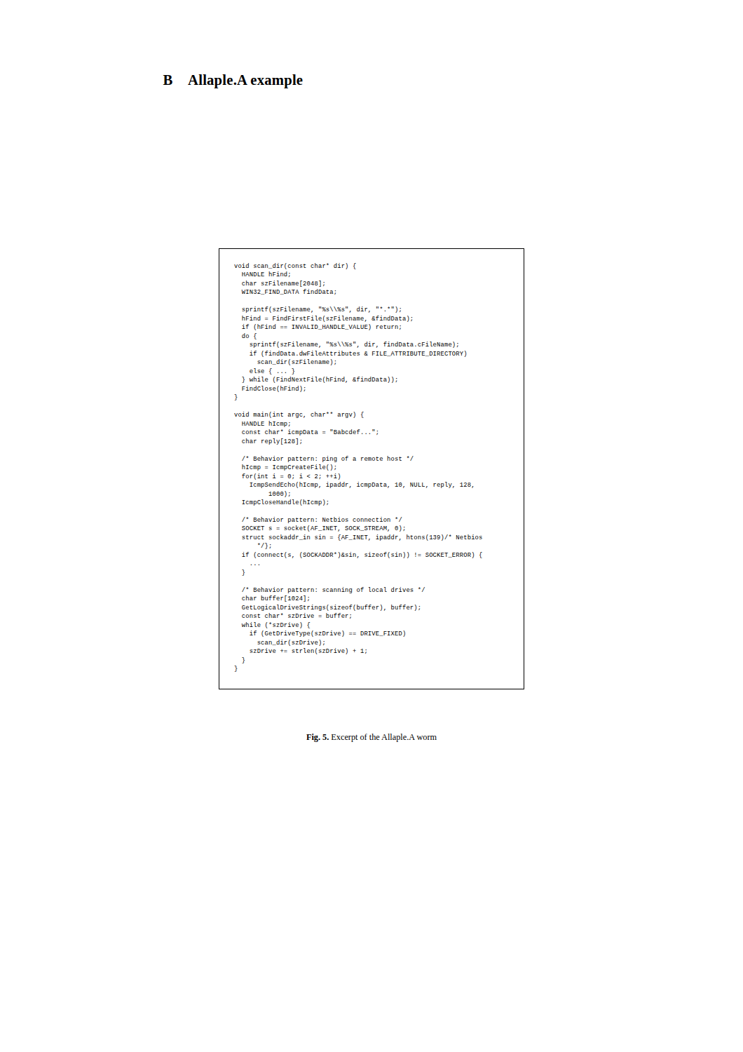BAllaple.A example
void scan_dir(const char* dir) {
  HANDLE hFind;
  char szFilename[2048];
  WIN32_FIND_DATA findData;

  sprintf(szFilename, "%s\\%s", dir, "*.*");
  hFind = FindFirstFile(szFilename, &findData);
  if (hFind == INVALID_HANDLE_VALUE) return;
  do {
    sprintf(szFilename, "%s\\%s", dir, findData.cFileName);
    if (findData.dwFileAttributes & FILE_ATTRIBUTE_DIRECTORY)
      scan_dir(szFilename);
    else { ... }
  } while (FindNextFile(hFind, &findData));
  FindClose(hFind);
}

void main(int argc, char** argv) {
  HANDLE hIcmp;
  const char* icmpData = "Babcdef...";
  char reply[128];

  /* Behavior pattern: ping of a remote host */
  hIcmp = IcmpCreateFile();
  for(int i = 0; i < 2; ++i)
    IcmpSendEcho(hIcmp, ipaddr, icmpData, 10, NULL, reply, 128,
         1000);
  IcmpCloseHandle(hIcmp);

  /* Behavior pattern: Netbios connection */
  SOCKET s = socket(AF_INET, SOCK_STREAM, 0);
  struct sockaddr_in sin = {AF_INET, ipaddr, htons(139)/* Netbios
      */};
  if (connect(s, (SOCKADDR*)&sin, sizeof(sin)) != SOCKET_ERROR) {
    ...
  }

  /* Behavior pattern: scanning of local drives */
  char buffer[1024];
  GetLogicalDriveStrings(sizeof(buffer), buffer);
  const char* szDrive = buffer;
  while (*szDrive) {
    if (GetDriveType(szDrive) == DRIVE_FIXED)
      scan_dir(szDrive);
    szDrive += strlen(szDrive) + 1;
  }
}
Fig. 5. Excerpt of the Allaple.A worm